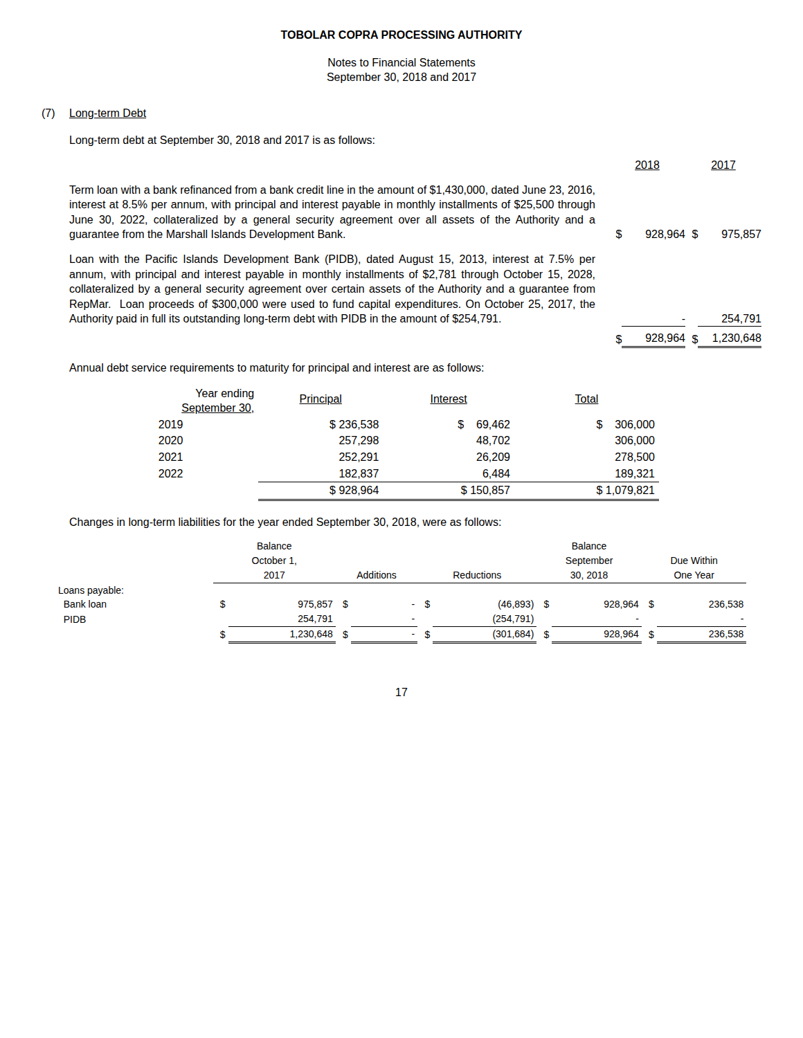TOBOLAR COPRA PROCESSING AUTHORITY
Notes to Financial Statements
September 30, 2018 and 2017
(7) Long-term Debt
Long-term debt at September 30, 2018 and 2017 is as follows:
| | 2018 | 2017 |
| Term loan with a bank refinanced from a bank credit line in the amount of $1,430,000, dated June 23, 2016, interest at 8.5% per annum, with principal and interest payable in monthly installments of $25,500 through June 30, 2022, collateralized by a general security agreement over all assets of the Authority and a guarantee from the Marshall Islands Development Bank. | $ | 928,964 | $ | 975,857 |
| Loan with the Pacific Islands Development Bank (PIDB), dated August 15, 2013, interest at 7.5% per annum, with principal and interest payable in monthly installments of $2,781 through October 15, 2028, collateralized by a general security agreement over certain assets of the Authority and a guarantee from RepMar. Loan proceeds of $300,000 were used to fund capital expenditures. On October 25, 2017, the Authority paid in full its outstanding long-term debt with PIDB in the amount of $254,791. | | - | | 254,791 |
| | $ | 928,964 | $ | 1,230,648 |
Annual debt service requirements to maturity for principal and interest are as follows:
| Year ending September 30, | Principal | Interest | Total |
| 2019 | $ 236,538 | $ 69,462 | $ 306,000 |
| 2020 | 257,298 | 48,702 | 306,000 |
| 2021 | 252,291 | 26,209 | 278,500 |
| 2022 | 182,837 | 6,484 | 189,321 |
| | $ 928,964 | $ 150,857 | $ 1,079,821 |
Changes in long-term liabilities for the year ended September 30, 2018, were as follows:
| | Balance | | | Balance | |
| --- | --- | --- | --- | --- | --- |
| | October 1, | | | September | Due Within |
| | 2017 | Additions | Reductions | 30, 2018 | One Year |
| Loans payable: | |
| Bank loan | $ | 975,857 | $ | - | $ | (46,893) | $ | 928,964 | $ | 236,538 |
| PIDB | | 254,791 | | - | | (254,791) | | - | | - |
| | $ | 1,230,648 | $ | - | $ | (301,684) | $ | 928,964 | $ | 236,538 |
17